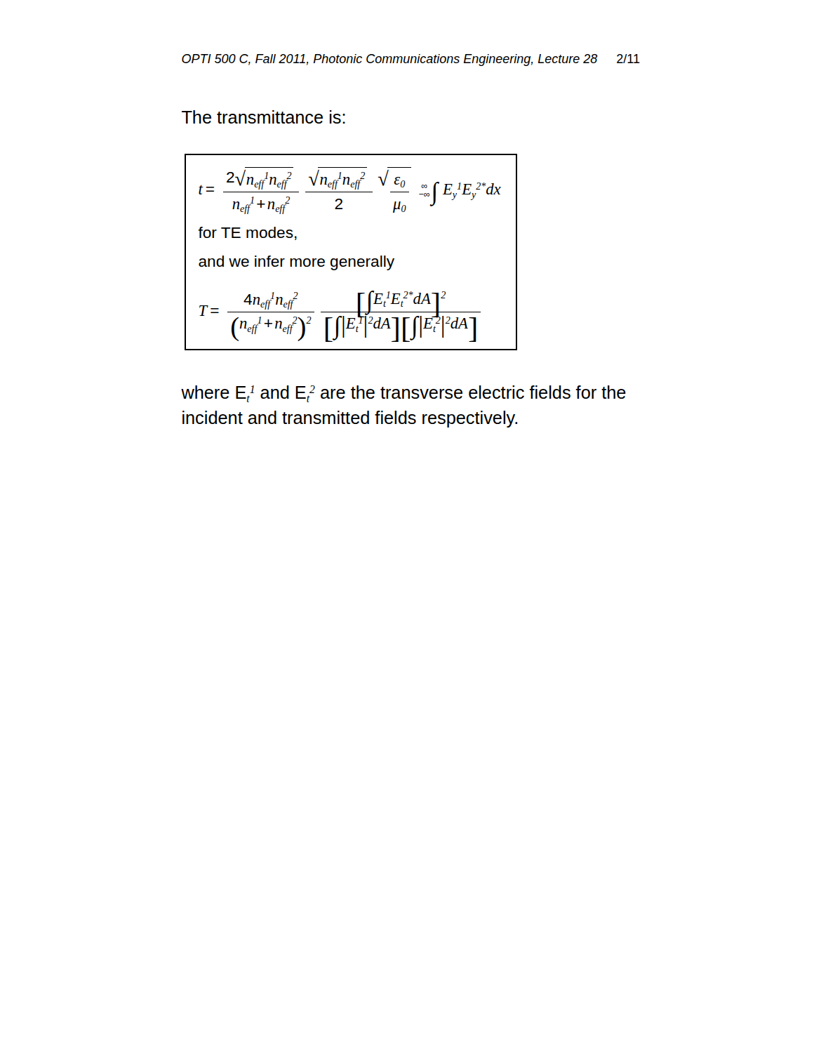OPTI 500 C, Fall 2011, Photonic Communications Engineering, Lecture 282/11
The transmittance is:
t= 2neff1neff2 neff1+neff2 neff1neff2 2 ε0 μ0 ∞−∞∫ Ey1Ey2*dx
for TE modes,
and we infer more generally
T= 4neff1neff2 (neff1+neff2)2 [∫Et1Et2*dA]2 [∫|Et1|2dA][∫|Et2|2dA]
where Et1 and Et2 are the transverse electric fields for the incident and transmitted fields respectively.